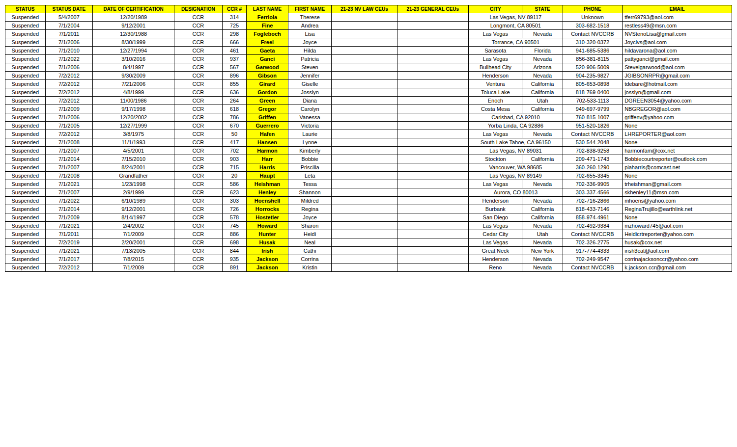| STATUS | STATUS DATE | DATE OF CERTIFICATION | DESIGNATION | CCR # | LAST NAME | FIRST NAME | 21-23 NV LAW CEUs | 21-23 GENERAL CEUs | CITY | STATE | PHONE | EMAIL |
| --- | --- | --- | --- | --- | --- | --- | --- | --- | --- | --- | --- | --- |
| Suspended | 5/4/2007 | 12/20/1989 | CCR | 314 | Ferriola | Therese | | | Las Vegas, NV 89117 | Unknown | tferr69793@aol.com |
| Suspended | 7/1/2004 | 9/12/2001 | CCR | 725 | Fine | Andrea | | | Longmont, CA 80501 | 303-682-1518 | restless49@msn.com |
| Suspended | 7/1/2011 | 12/30/1988 | CCR | 298 | Fogleboch | Lisa | | | Las Vegas | Nevada | Contact NVCCRB | NVStenoLisa@gmail.com |
| Suspended | 7/1/2006 | 8/30/1999 | CCR | 666 | Freel | Joyce | | | Torrance, CA 90501 | 310-320-0372 | Joyclvs@aol.com |
| Suspended | 7/1/2010 | 12/27/1994 | CCR | 461 | Gaeta | Hilda | | | Sarasota | Florida | 941-685-5386 | hildavarona@aol.com |
| Suspended | 7/1/2022 | 3/10/2016 | CCR | 937 | Ganci | Patricia | | | Las Vegas | Nevada | 856-381-8115 | pattyganci@gmail.com |
| Suspended | 7/1/2006 | 8/4/1997 | CCR | 567 | Garwood | Steven | | | Bullhead City | Arizona | 520-906-5009 | Stevelgarwood@aol.com |
| Suspended | 7/2/2012 | 9/30/2009 | CCR | 896 | Gibson | Jennifer | | | Henderson | Nevada | 904-235-9827 | JGIBSONRPR@gmail.com |
| Suspended | 7/2/2012 | 7/21/2006 | CCR | 855 | Girard | Giselle | | | Ventura | California | 805-653-0898 | tdebare@hotmail.com |
| Suspended | 7/2/2012 | 4/8/1999 | CCR | 636 | Gordon | Josslyn | | | Toluca Lake | California | 818-769-0400 | josslyn@gmail.com |
| Suspended | 7/2/2012 | 11/00/1986 | CCR | 264 | Green | Diana | | | Enoch | Utah | 702-533-1113 | DGREEN3054@yahoo.com |
| Suspended | 7/1/2009 | 9/17/1998 | CCR | 618 | Gregor | Carolyn | | | Costa Mesa | California | 949-697-9799 | NBGREGOR@aol.com |
| Suspended | 7/1/2006 | 12/20/2002 | CCR | 786 | Griffen | Vanessa | | | Carlsbad, CA 92010 | 760-815-1007 | griffenv@yahoo.com |
| Suspended | 7/1/2005 | 12/27/1999 | CCR | 670 | Guerrero | Victoria | | | Yorba Linda, CA 92886 | 951-520-1826 | None |
| Suspended | 7/2/2012 | 3/8/1975 | CCR | 50 | Hafen | Laurie | | | Las Vegas | Nevada | Contact NVCCRB | LHREPORTER@aol.com |
| Suspended | 7/1/2008 | 11/1/1993 | CCR | 417 | Hansen | Lynne | | | South Lake Tahoe, CA 96150 | 530-544-2048 | None |
| Suspended | 7/1/2007 | 4/5/2001 | CCR | 702 | Harmon | Kimberly | | | Las Vegas, NV 89031 | 702-838-9258 | harmonfam@cox.net |
| Suspended | 7/1/2014 | 7/15/2010 | CCR | 903 | Harr | Bobbie | | | Stockton | California | 209-471-1743 | Bobbiecourtreporter@outlook.com |
| Suspended | 7/1/2007 | 8/24/2001 | CCR | 715 | Harris | Priscilla | | | Vancouver, WA 98685 | 360-260-1290 | piaharris@comcast.net |
| Suspended | 7/1/2008 | Grandfather | CCR | 20 | Haupt | Leta | | | Las Vegas, NV 89149 | 702-655-3345 | None |
| Suspended | 7/1/2021 | 1/23/1998 | CCR | 586 | Heishman | Tessa | | | Las Vegas | Nevada | 702-336-9905 | trheishman@gmail.com |
| Suspended | 7/1/2007 | 2/9/1999 | CCR | 623 | Henley | Shannon | | | Aurora, CO 80013 | 303-337-4566 | skhenley11@msn.com |
| Suspended | 7/1/2022 | 6/10/1989 | CCR | 303 | Hoenshell | Mildred | | | Henderson | Nevada | 702-716-2866 | mhoens@yahoo.com |
| Suspended | 7/1/2014 | 9/12/2001 | CCR | 726 | Horrocks | Regina | | | Burbank | California | 818-433-7146 | ReginaTrujillo@earthlink.net |
| Suspended | 7/1/2009 | 8/14/1997 | CCR | 578 | Hostetler | Joyce | | | San Diego | California | 858-974-4961 | None |
| Suspended | 7/1/2021 | 2/4/2002 | CCR | 745 | Howard | Sharon | | | Las Vegas | Nevada | 702-492-9384 | mzhoward745@aol.com |
| Suspended | 7/1/2011 | 7/1/2009 | CCR | 886 | Hunter | Heidi | | | Cedar City | Utah | Contact NVCCRB | Heidicrtreporter@yahoo.com |
| Suspended | 7/2/2019 | 2/20/2001 | CCR | 698 | Husak | Neal | | | Las Vegas | Nevada | 702-326-2775 | husak@cox.net |
| Suspended | 7/1/2021 | 7/13/2005 | CCR | 844 | Irish | Cathi | | | Great Neck | New York | 917-774-4333 | irish3cat@aol.com |
| Suspended | 7/1/2017 | 7/8/2015 | CCR | 935 | Jackson | Corrina | | | Henderson | Nevada | 702-249-9547 | corrinajacksonccr@yahoo.com |
| Suspended | 7/2/2012 | 7/1/2009 | CCR | 891 | Jackson | Kristin | | | Reno | Nevada | Contact NVCCRB | k.jackson.ccr@gmail.com |